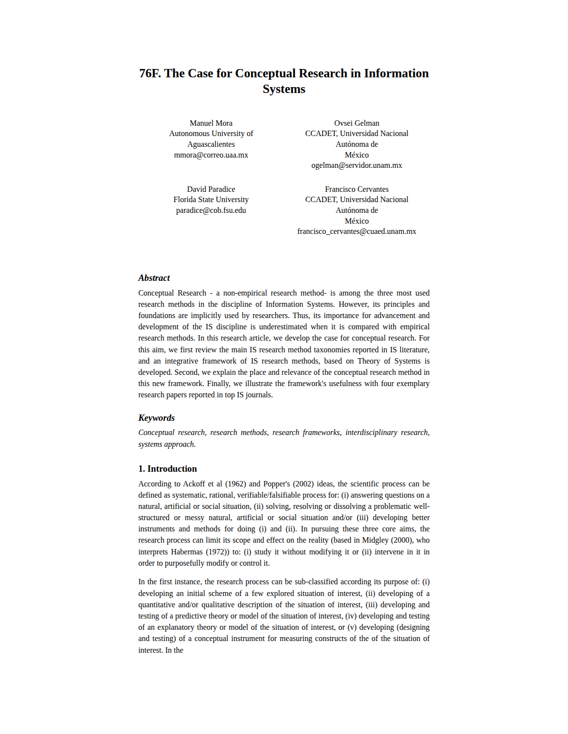76F. The Case for Conceptual Research in Information
Systems
| Manuel Mora Autonomous University of Aguascalientes mmora@correo.uaa.mx | Ovsei Gelman CCADET, Universidad Nacional Autónoma de México ogelman@servidor.unam.mx |
| David Paradice Florida State University paradice@cob.fsu.edu | Francisco Cervantes CCADET, Universidad Nacional Autónoma de México francisco_cervantes@cuaed.unam.mx |
Abstract
Conceptual Research - a non-empirical research method- is among the three most used research methods in the discipline of Information Systems. However, its principles and foundations are implicitly used by researchers. Thus, its importance for advancement and development of the IS discipline is underestimated when it is compared with empirical research methods. In this research article, we develop the case for conceptual research. For this aim, we first review the main IS research method taxonomies reported in IS literature, and an integrative framework of IS research methods, based on Theory of Systems is developed. Second, we explain the place and relevance of the conceptual research method in this new framework. Finally, we illustrate the framework's usefulness with four exemplary research papers reported in top IS journals.
Keywords
Conceptual research, research methods, research frameworks, interdisciplinary research, systems approach.
1. Introduction
According to Ackoff et al (1962) and Popper's (2002) ideas, the scientific process can be defined as systematic, rational, verifiable/falsifiable process for: (i) answering questions on a natural, artificial or social situation, (ii) solving, resolving or dissolving a problematic well-structured or messy natural, artificial or social situation and/or (iii) developing better instruments and methods for doing (i) and (ii). In pursuing these three core aims, the research process can limit its scope and effect on the reality (based in Midgley (2000), who interprets Habermas (1972)) to: (i) study it without modifying it or (ii) intervene in it in order to purposefully modify or control it.
In the first instance, the research process can be sub-classified according its purpose of: (i) developing an initial scheme of a few explored situation of interest, (ii) developing of a quantitative and/or qualitative description of the situation of interest, (iii) developing and testing of a predictive theory or model of the situation of interest, (iv) developing and testing of an explanatory theory or model of the situation of interest, or (v) developing (designing and testing) of a conceptual instrument for measuring constructs of the of the situation of interest. In the